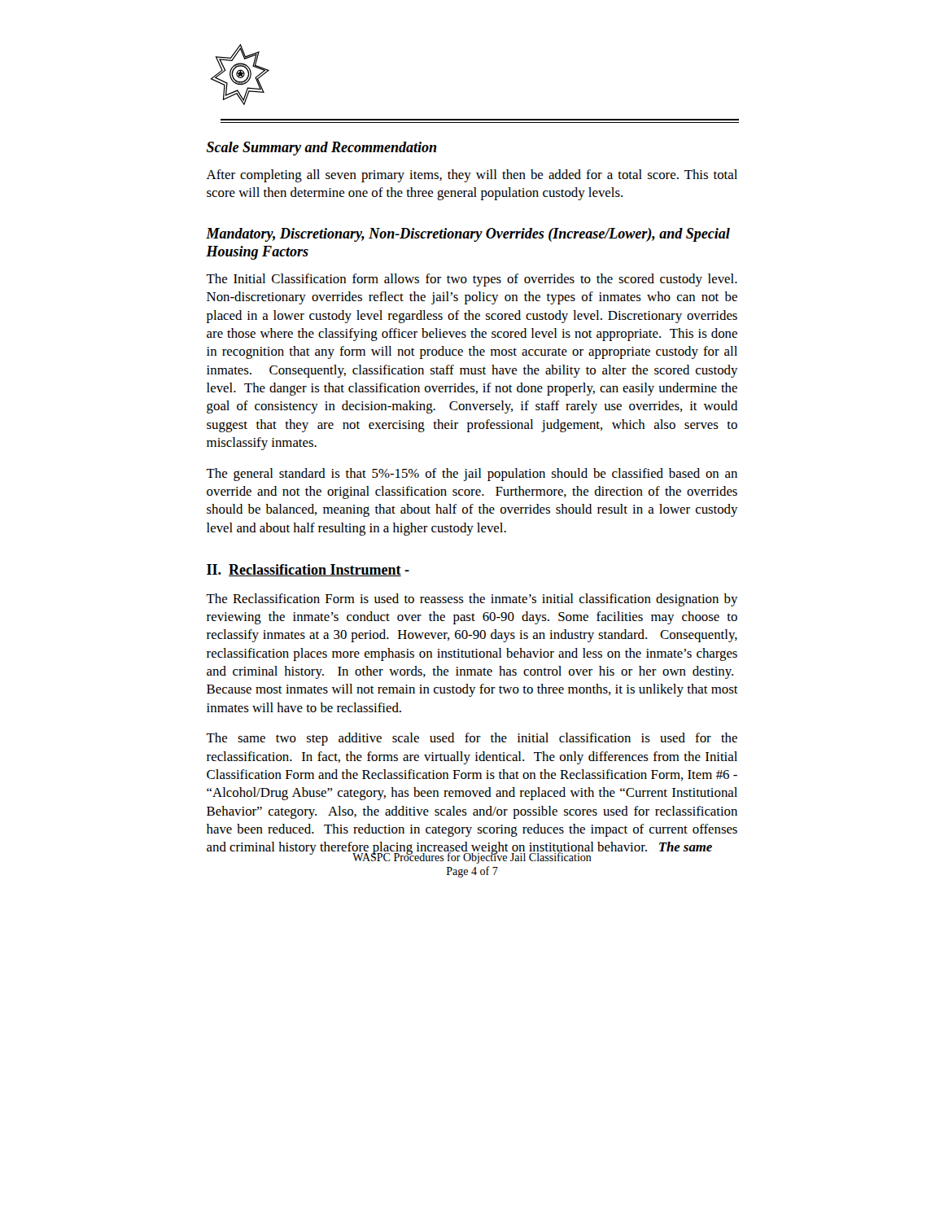SHERIFF POLICE
Scale Summary and Recommendation
After completing all seven primary items, they will then be added for a total score. This total score will then determine one of the three general population custody levels.
Mandatory, Discretionary, Non-Discretionary Overrides (Increase/Lower), and Special Housing Factors
The Initial Classification form allows for two types of overrides to the scored custody level. Non-discretionary overrides reflect the jail’s policy on the types of inmates who can not be placed in a lower custody level regardless of the scored custody level. Discretionary overrides are those where the classifying officer believes the scored level is not appropriate. This is done in recognition that any form will not produce the most accurate or appropriate custody for all inmates. Consequently, classification staff must have the ability to alter the scored custody level. The danger is that classification overrides, if not done properly, can easily undermine the goal of consistency in decision-making. Conversely, if staff rarely use overrides, it would suggest that they are not exercising their professional judgement, which also serves to misclassify inmates.
The general standard is that 5%-15% of the jail population should be classified based on an override and not the original classification score. Furthermore, the direction of the overrides should be balanced, meaning that about half of the overrides should result in a lower custody level and about half resulting in a higher custody level.
II. Reclassification Instrument -
The Reclassification Form is used to reassess the inmate’s initial classification designation by reviewing the inmate’s conduct over the past 60-90 days. Some facilities may choose to reclassify inmates at a 30 period. However, 60-90 days is an industry standard. Consequently, reclassification places more emphasis on institutional behavior and less on the inmate’s charges and criminal history. In other words, the inmate has control over his or her own destiny. Because most inmates will not remain in custody for two to three months, it is unlikely that most inmates will have to be reclassified.
The same two step additive scale used for the initial classification is used for the reclassification. In fact, the forms are virtually identical. The only differences from the Initial Classification Form and the Reclassification Form is that on the Reclassification Form, Item #6 - “Alcohol/Drug Abuse” category, has been removed and replaced with the “Current Institutional Behavior” category. Also, the additive scales and/or possible scores used for reclassification have been reduced. This reduction in category scoring reduces the impact of current offenses and criminal history therefore placing increased weight on institutional behavior. The same
WASPC Procedures for Objective Jail Classification
Page 4 of 7